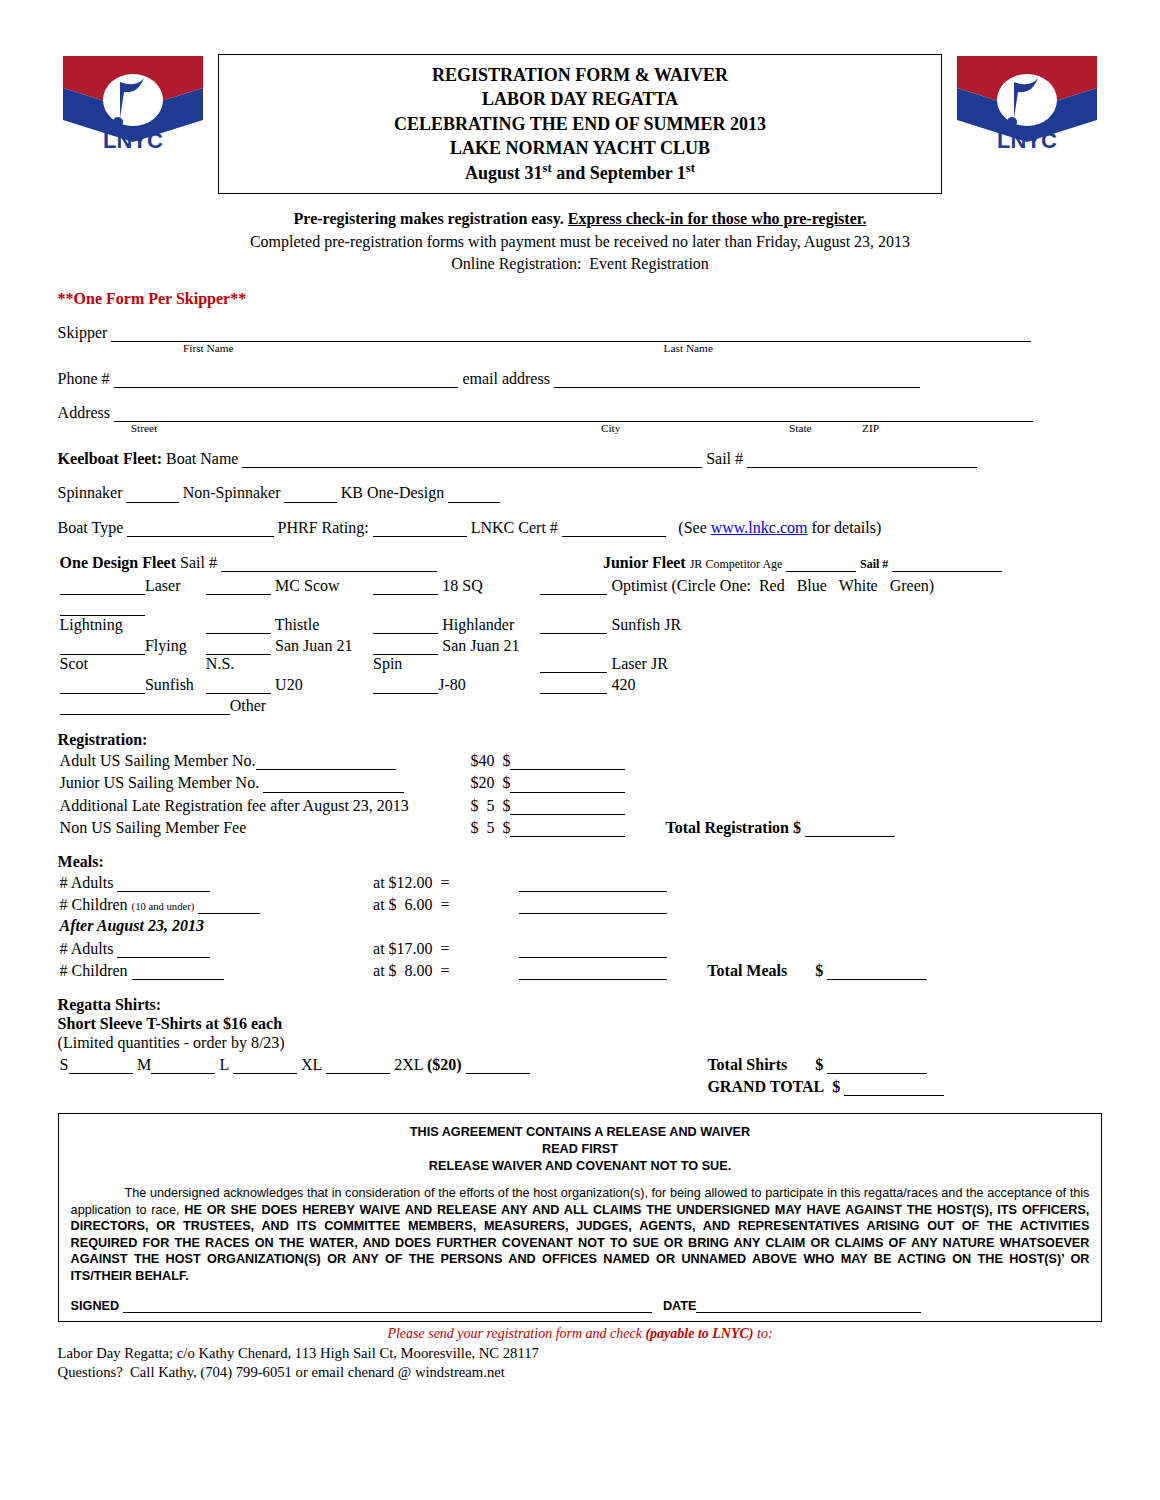LNYC
REGISTRATION FORM & WAIVER
LABOR DAY REGATTA
CELEBRATING THE END OF SUMMER 2013
LAKE NORMAN YACHT CLUB
August 31st and September 1st
LNYC
Pre-registering makes registration easy. Express check-in for those who pre-register.
Completed pre-registration forms with payment must be received no later than Friday, August 23, 2013
Online Registration: Event Registration
**One Form Per Skipper**
Skipper
First Name Last Name
Phone # email address
Address
Street City State ZIP
Keelboat Fleet: Boat Name Sail #
Spinnaker Non-Spinnaker KB One-Design
Boat Type PHRF Rating: LNKC Cert # (See www.lnkc.com for details)
| One Design Fleet Sail # | Junior Fleet JR Competitor Age Sail # |
| Laser | MC Scow | 18 SQ | Optimist (Circle One: Red Blue White Green) |
| Lightning | Thistle | Highlander | Sunfish JR |
| Flying Scot | San Juan 21 N.S. | San Juan 21 Spin | Laser JR |
| Sunfish | U20 | J-80 | 420 |
| Other | |
Registration:
| Adult US Sailing Member No. | $40 | $ | |
| Junior US Sailing Member No. | $20 | $ | |
| Additional Late Registration fee after August 23, 2013 | $ 5 | $ | |
| Non US Sailing Member Fee | $ 5 | $ | Total Registration $ |
Meals:
| # Adults | at $12.00 = | | |
| # Children (10 and under) | at $ 6.00 = | | |
| After August 23, 2013 |
| # Adults | at $17.00 = | | |
| # Children | at $ 8.00 = | | Total Meals $ |
Regatta Shirts:
Short Sleeve T-Shirts at $16 each
(Limited quantities - order by 8/23)
| S M L XL 2XL ($20) | Total Shirts $ |
| | GRAND TOTAL $ |
THIS AGREEMENT CONTAINS A RELEASE AND WAIVER
READ FIRST
RELEASE WAIVER AND COVENANT NOT TO SUE.
The undersigned acknowledges that in consideration of the efforts of the host organization(s), for being allowed to participate in this regatta/races and the acceptance of this application to race, HE OR SHE DOES HEREBY WAIVE AND RELEASE ANY AND ALL CLAIMS THE UNDERSIGNED MAY HAVE AGAINST THE HOST(S), ITS OFFICERS, DIRECTORS, OR TRUSTEES, AND ITS COMMITTEE MEMBERS, MEASURERS, JUDGES, AGENTS, AND REPRESENTATIVES ARISING OUT OF THE ACTIVITIES REQUIRED FOR THE RACES ON THE WATER, AND DOES FURTHER COVENANT NOT TO SUE OR BRING ANY CLAIM OR CLAIMS OF ANY NATURE WHATSOEVER AGAINST THE HOST ORGANIZATION(S) OR ANY OF THE PERSONS AND OFFICES NAMED OR UNNAMED ABOVE WHO MAY BE ACTING ON THE HOST(S)’ OR ITS/THEIR BEHALF.
SIGNED DATE
Please send your registration form and check (payable to LNYC) to:
Labor Day Regatta; c/o Kathy Chenard, 113 High Sail Ct, Mooresville, NC 28117
Questions? Call Kathy, (704) 799-6051 or email chenard @ windstream.net